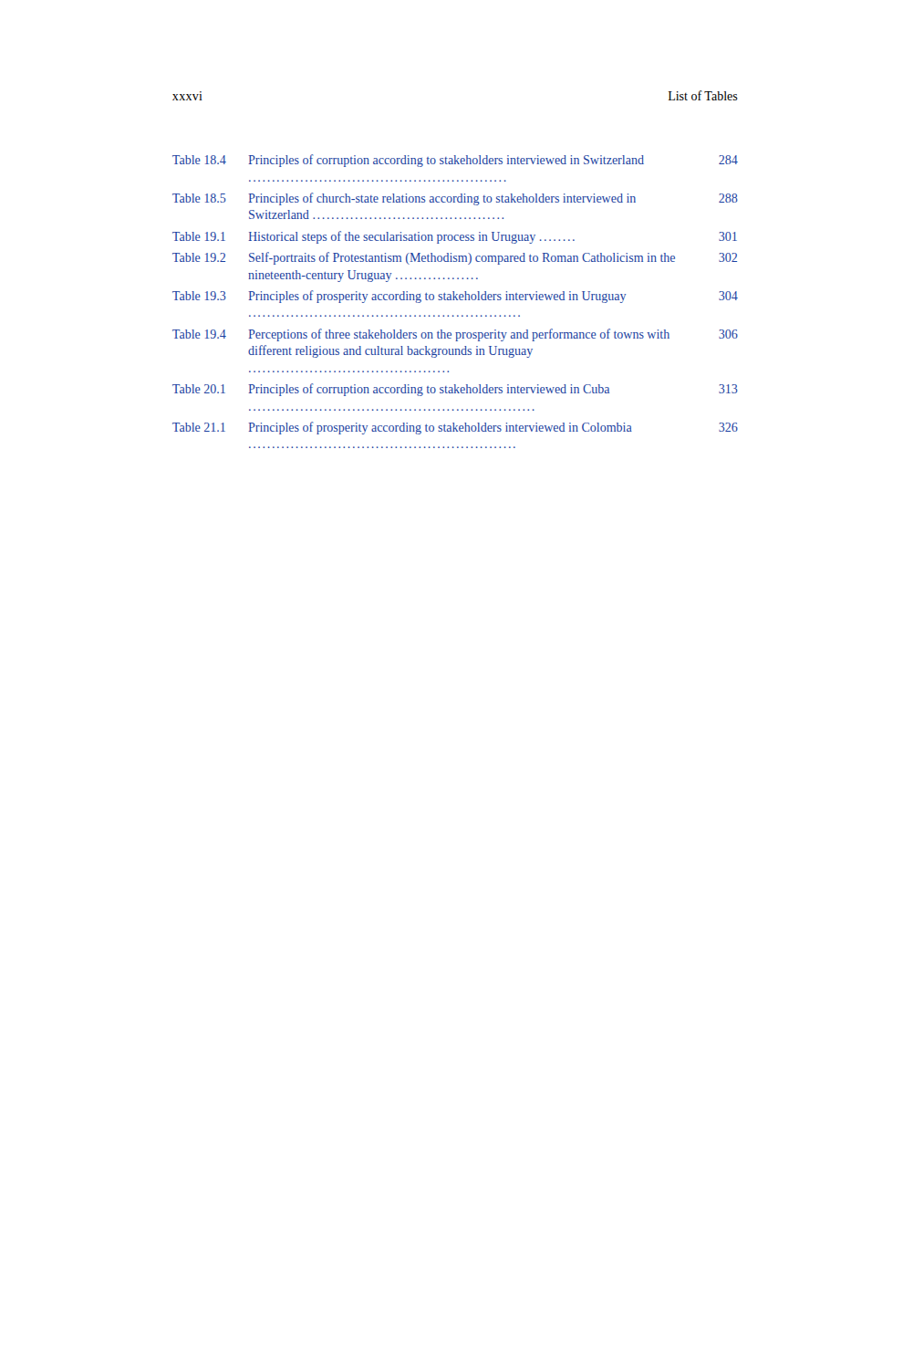xxxvi
List of Tables
| Table 18.4 | Principles of corruption according to stakeholders interviewed in Switzerland ....................................................... | 284 |
| Table 18.5 | Principles of church-state relations according to stakeholders interviewed in Switzerland ......................................... | 288 |
| Table 19.1 | Historical steps of the secularisation process in Uruguay ........ | 301 |
| Table 19.2 | Self-portraits of Protestantism (Methodism) compared to Roman Catholicism in the nineteenth-century Uruguay .................. | 302 |
| Table 19.3 | Principles of prosperity according to stakeholders interviewed in Uruguay .......................................................... | 304 |
| Table 19.4 | Perceptions of three stakeholders on the prosperity and performance of towns with different religious and cultural backgrounds in Uruguay ........................................... | 306 |
| Table 20.1 | Principles of corruption according to stakeholders interviewed in Cuba ............................................................. | 313 |
| Table 21.1 | Principles of prosperity according to stakeholders interviewed in Colombia ......................................................... | 326 |